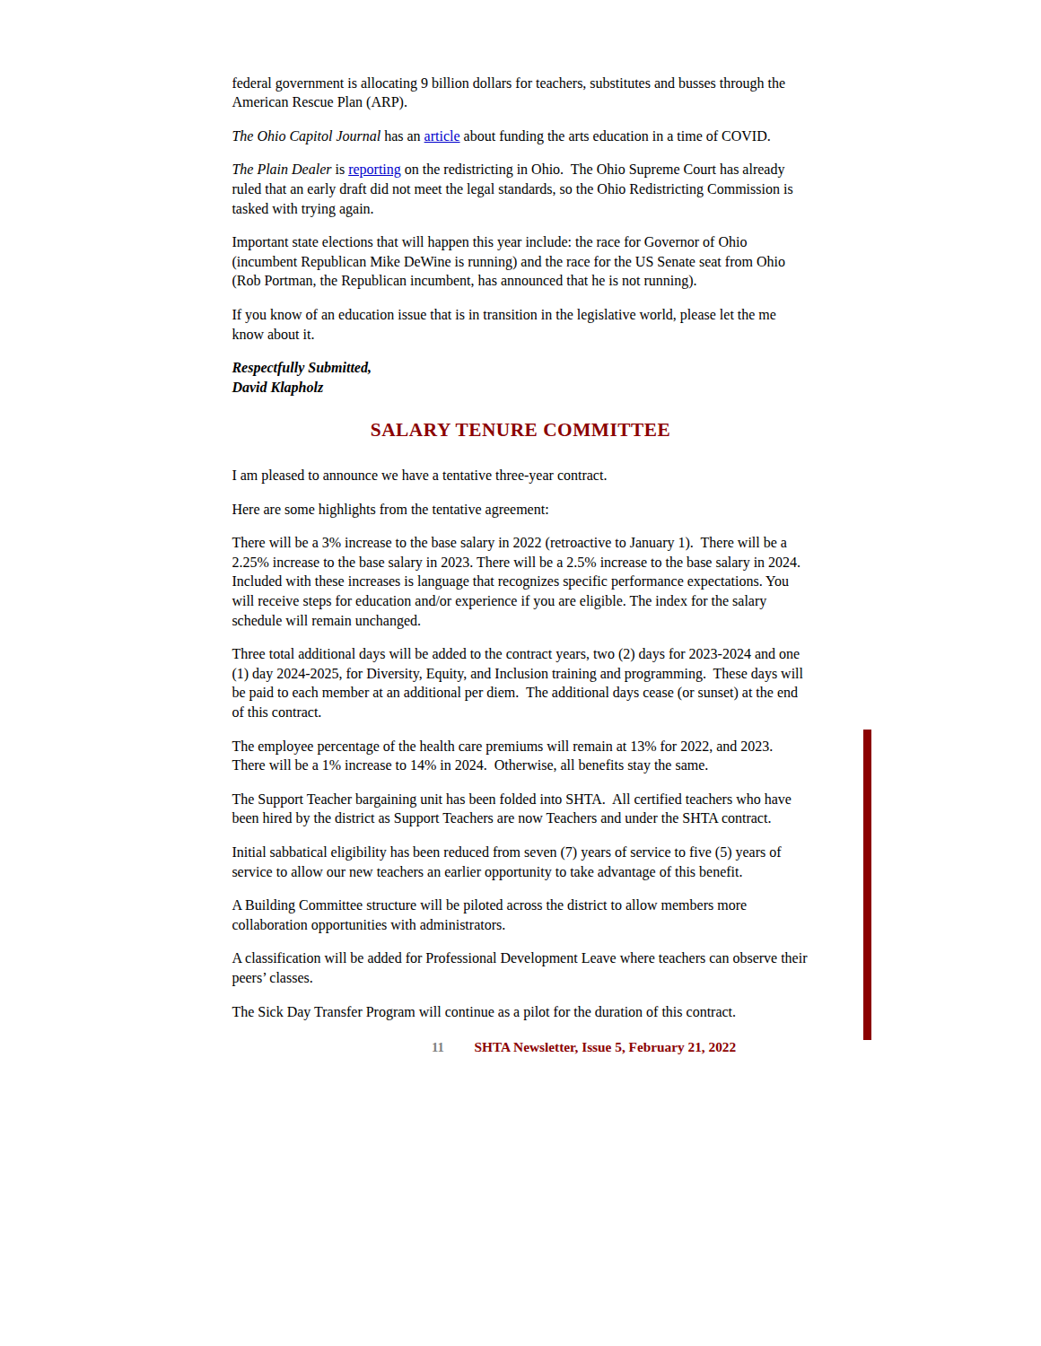federal government is allocating 9 billion dollars for teachers, substitutes and busses through the American Rescue Plan (ARP).
The Ohio Capitol Journal has an article about funding the arts education in a time of COVID.
The Plain Dealer is reporting on the redistricting in Ohio. The Ohio Supreme Court has already ruled that an early draft did not meet the legal standards, so the Ohio Redistricting Commission is tasked with trying again.
Important state elections that will happen this year include: the race for Governor of Ohio (incumbent Republican Mike DeWine is running) and the race for the US Senate seat from Ohio (Rob Portman, the Republican incumbent, has announced that he is not running).
If you know of an education issue that is in transition in the legislative world, please let the me know about it.
Respectfully Submitted,
David Klapholz
SALARY TENURE COMMITTEE
I am pleased to announce we have a tentative three-year contract.
Here are some highlights from the tentative agreement:
There will be a 3% increase to the base salary in 2022 (retroactive to January 1). There will be a 2.25% increase to the base salary in 2023. There will be a 2.5% increase to the base salary in 2024. Included with these increases is language that recognizes specific performance expectations. You will receive steps for education and/or experience if you are eligible. The index for the salary schedule will remain unchanged.
Three total additional days will be added to the contract years, two (2) days for 2023-2024 and one (1) day 2024-2025, for Diversity, Equity, and Inclusion training and programming. These days will be paid to each member at an additional per diem. The additional days cease (or sunset) at the end of this contract.
The employee percentage of the health care premiums will remain at 13% for 2022, and 2023. There will be a 1% increase to 14% in 2024. Otherwise, all benefits stay the same.
The Support Teacher bargaining unit has been folded into SHTA. All certified teachers who have been hired by the district as Support Teachers are now Teachers and under the SHTA contract.
Initial sabbatical eligibility has been reduced from seven (7) years of service to five (5) years of service to allow our new teachers an earlier opportunity to take advantage of this benefit.
A Building Committee structure will be piloted across the district to allow members more collaboration opportunities with administrators.
A classification will be added for Professional Development Leave where teachers can observe their peers’ classes.
The Sick Day Transfer Program will continue as a pilot for the duration of this contract.
11
SHTA Newsletter, Issue 5, February 21, 2022